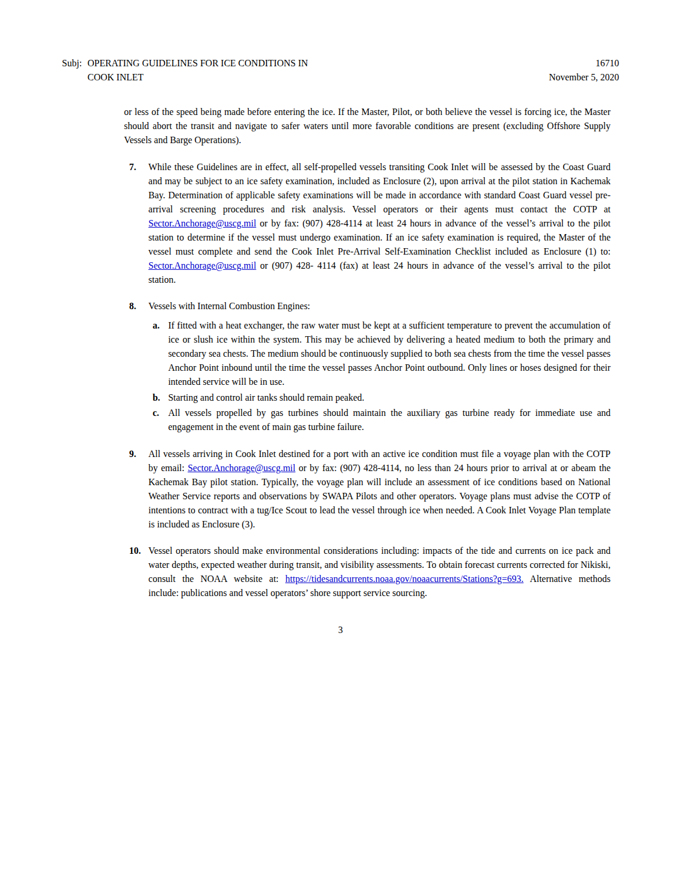Subj: Operating Guidelines for Ice Conditions in
Cook Inlet
16710
November 5, 2020
or less of the speed being made before entering the ice. If the Master, Pilot, or both believe the vessel is forcing ice, the Master should abort the transit and navigate to safer waters until more favorable conditions are present (excluding Offshore Supply Vessels and Barge Operations).
7. While these Guidelines are in effect, all self-propelled vessels transiting Cook Inlet will be assessed by the Coast Guard and may be subject to an ice safety examination, included as Enclosure (2), upon arrival at the pilot station in Kachemak Bay. Determination of applicable safety examinations will be made in accordance with standard Coast Guard vessel pre-arrival screening procedures and risk analysis. Vessel operators or their agents must contact the COTP at Sector.Anchorage@uscg.mil or by fax: (907) 428-4114 at least 24 hours in advance of the vessel’s arrival to the pilot station to determine if the vessel must undergo examination. If an ice safety examination is required, the Master of the vessel must complete and send the Cook Inlet Pre-Arrival Self-Examination Checklist included as Enclosure (1) to: Sector.Anchorage@uscg.mil or (907) 428- 4114 (fax) at least 24 hours in advance of the vessel’s arrival to the pilot station.
8. Vessels with Internal Combustion Engines:
a. If fitted with a heat exchanger, the raw water must be kept at a sufficient temperature to prevent the accumulation of ice or slush ice within the system. This may be achieved by delivering a heated medium to both the primary and secondary sea chests. The medium should be continuously supplied to both sea chests from the time the vessel passes Anchor Point inbound until the time the vessel passes Anchor Point outbound. Only lines or hoses designed for their intended service will be in use.
b. Starting and control air tanks should remain peaked.
c. All vessels propelled by gas turbines should maintain the auxiliary gas turbine ready for immediate use and engagement in the event of main gas turbine failure.
9. All vessels arriving in Cook Inlet destined for a port with an active ice condition must file a voyage plan with the COTP by email: Sector.Anchorage@uscg.mil or by fax: (907) 428-4114, no less than 24 hours prior to arrival at or abeam the Kachemak Bay pilot station. Typically, the voyage plan will include an assessment of ice conditions based on National Weather Service reports and observations by SWAPA Pilots and other operators. Voyage plans must advise the COTP of intentions to contract with a tug/Ice Scout to lead the vessel through ice when needed. A Cook Inlet Voyage Plan template is included as Enclosure (3).
10. Vessel operators should make environmental considerations including: impacts of the tide and currents on ice pack and water depths, expected weather during transit, and visibility assessments. To obtain forecast currents corrected for Nikiski, consult the NOAA website at: https://tidesandcurrents.noaa.gov/noaacurrents/Stations?g=693. Alternative methods include: publications and vessel operators’ shore support service sourcing.
3